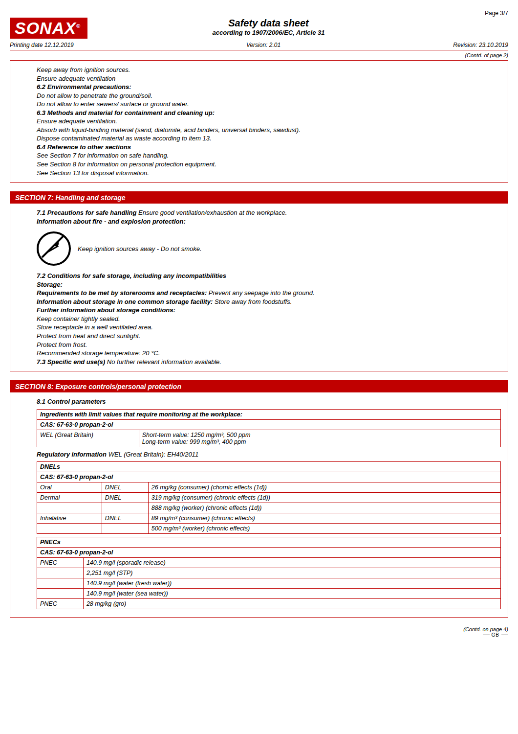Page 3/7
SONAX®
Safety data sheet
according to 1907/2006/EC, Article 31
Printing date 12.12.2019
Version: 2.01
Revision: 23.10.2019
(Contd. of page 2)
Keep away from ignition sources.
Ensure adequate ventilation
6.2 Environmental precautions:
Do not allow to penetrate the ground/soil.
Do not allow to enter sewers/ surface or ground water.
6.3 Methods and material for containment and cleaning up:
Ensure adequate ventilation.
Absorb with liquid-binding material (sand, diatomite, acid binders, universal binders, sawdust).
Dispose contaminated material as waste according to item 13.
6.4 Reference to other sections
See Section 7 for information on safe handling.
See Section 8 for information on personal protection equipment.
See Section 13 for disposal information.
SECTION 7: Handling and storage
7.1 Precautions for safe handling Ensure good ventilation/exhaustion at the workplace.
Information about fire - and explosion protection:
Keep ignition sources away - Do not smoke.
7.2 Conditions for safe storage, including any incompatibilities
Storage:
Requirements to be met by storerooms and receptacles: Prevent any seepage into the ground.
Information about storage in one common storage facility: Store away from foodstuffs.
Further information about storage conditions:
Keep container tightly sealed.
Store receptacle in a well ventilated area.
Protect from heat and direct sunlight.
Protect from frost.
Recommended storage temperature: 20 °C.
7.3 Specific end use(s) No further relevant information available.
SECTION 8: Exposure controls/personal protection
8.1 Control parameters
| Ingredients with limit values that require monitoring at the workplace: |
| CAS: 67-63-0 propan-2-ol |
| WEL (Great Britain) | Short-term value: 1250 mg/m³, 500 ppm Long-term value: 999 mg/m³, 400 ppm |
Regulatory information WEL (Great Britain): EH40/2011
| DNELs |
| CAS: 67-63-0 propan-2-ol |
| Oral | DNEL | 26 mg/kg (consumer) (chornic effects (1d)) |
| Dermal | DNEL | 319 mg/kg (consumer) (chronic effects (1d)) |
| | | 888 mg/kg (worker) (chronic effects (1d)) |
| Inhalative | DNEL | 89 mg/m³ (consumer) (chronic effects) |
| | | 500 mg/m³ (worker) (chronic effects) |
| PNECs |
| CAS: 67-63-0 propan-2-ol |
| PNEC | 140.9 mg/l (sporadic release) |
| | 2,251 mg/l (STP) |
| | 140.9 mg/l (water (fresh water)) |
| | 140.9 mg/l (water (sea water)) |
| PNEC | 28 mg/kg (gro) |
(Contd. on page 4)
GB